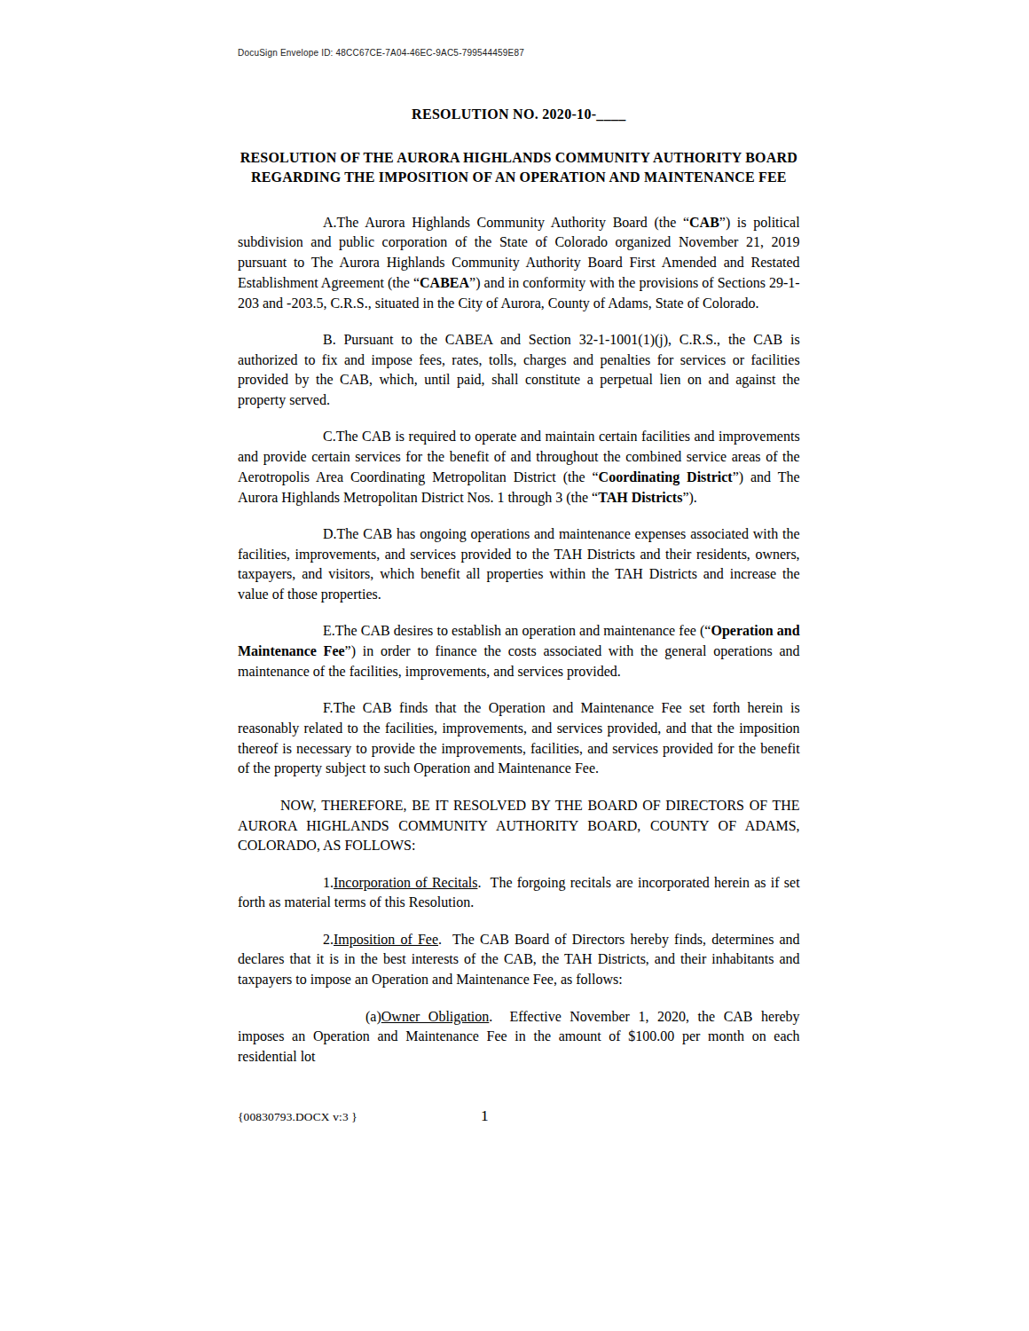DocuSign Envelope ID: 48CC67CE-7A04-46EC-9AC5-799544459E87
RESOLUTION NO. 2020-10-____
RESOLUTION OF THE AURORA HIGHLANDS COMMUNITY AUTHORITY BOARD REGARDING THE IMPOSITION OF AN OPERATION AND MAINTENANCE FEE
A. The Aurora Highlands Community Authority Board (the “CAB”) is political subdivision and public corporation of the State of Colorado organized November 21, 2019 pursuant to The Aurora Highlands Community Authority Board First Amended and Restated Establishment Agreement (the “CABEA”) and in conformity with the provisions of Sections 29-1-203 and -203.5, C.R.S., situated in the City of Aurora, County of Adams, State of Colorado.
B. Pursuant to the CABEA and Section 32-1-1001(1)(j), C.R.S., the CAB is authorized to fix and impose fees, rates, tolls, charges and penalties for services or facilities provided by the CAB, which, until paid, shall constitute a perpetual lien on and against the property served.
C. The CAB is required to operate and maintain certain facilities and improvements and provide certain services for the benefit of and throughout the combined service areas of the Aerotropolis Area Coordinating Metropolitan District (the “Coordinating District”) and The Aurora Highlands Metropolitan District Nos. 1 through 3 (the “TAH Districts”).
D. The CAB has ongoing operations and maintenance expenses associated with the facilities, improvements, and services provided to the TAH Districts and their residents, owners, taxpayers, and visitors, which benefit all properties within the TAH Districts and increase the value of those properties.
E. The CAB desires to establish an operation and maintenance fee (“Operation and Maintenance Fee”) in order to finance the costs associated with the general operations and maintenance of the facilities, improvements, and services provided.
F. The CAB finds that the Operation and Maintenance Fee set forth herein is reasonably related to the facilities, improvements, and services provided, and that the imposition thereof is necessary to provide the improvements, facilities, and services provided for the benefit of the property subject to such Operation and Maintenance Fee.
NOW, THEREFORE, BE IT RESOLVED BY THE BOARD OF DIRECTORS OF THE AURORA HIGHLANDS COMMUNITY AUTHORITY BOARD, COUNTY OF ADAMS, COLORADO, AS FOLLOWS:
1. Incorporation of Recitals. The forgoing recitals are incorporated herein as if set forth as material terms of this Resolution.
2. Imposition of Fee. The CAB Board of Directors hereby finds, determines and declares that it is in the best interests of the CAB, the TAH Districts, and their inhabitants and taxpayers to impose an Operation and Maintenance Fee, as follows:
(a) Owner Obligation. Effective November 1, 2020, the CAB hereby imposes an Operation and Maintenance Fee in the amount of $100.00 per month on each residential lot
{00830793.DOCX v:3 } 1